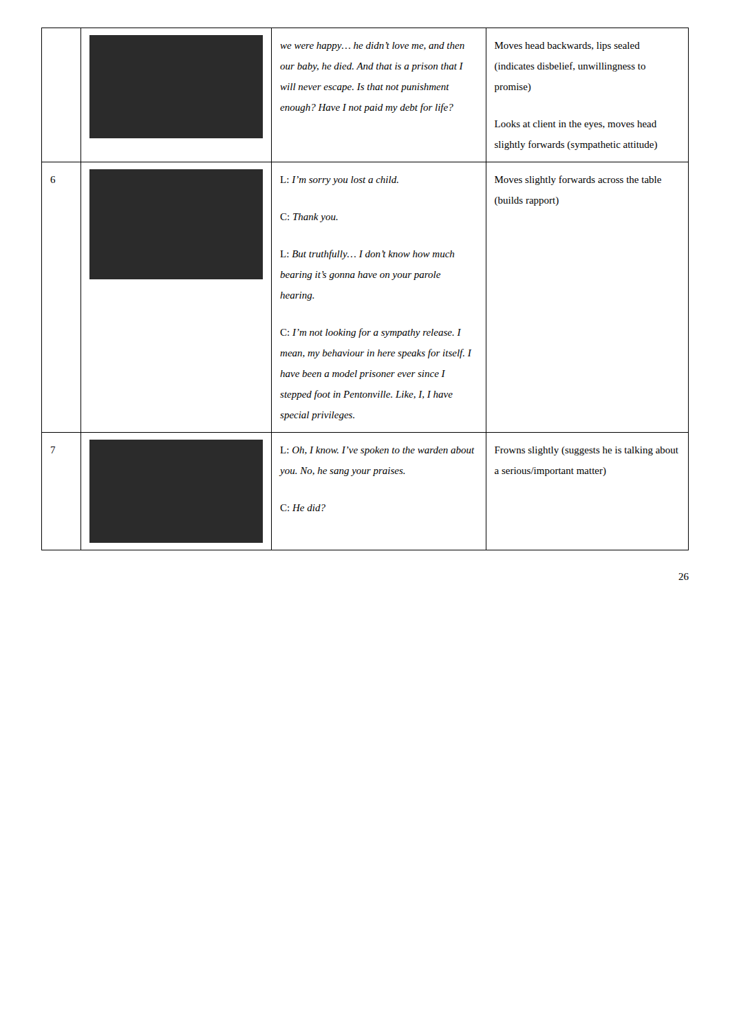| | | we were happy… he didn’t love me, and then our baby, he died. And that is a prison that I will never escape. Is that not punishment enough? Have I not paid my debt for life? | Moves head backwards, lips sealed (indicates disbelief, unwillingness to promise) Looks at client in the eyes, moves head slightly forwards (sympathetic attitude) |
| 6 | | L: I’m sorry you lost a child. C: Thank you. L: But truthfully… I don’t know how much bearing it’s gonna have on your parole hearing. C: I’m not looking for a sympathy release. I mean, my behaviour in here speaks for itself. I have been a model prisoner ever since I stepped foot in Pentonville. Like, I, I have special privileges. | Moves slightly forwards across the table (builds rapport) |
| 7 | | L: Oh, I know. I’ve spoken to the warden about you. No, he sang your praises. C: He did? | Frowns slightly (suggests he is talking about a serious/important matter) |
26